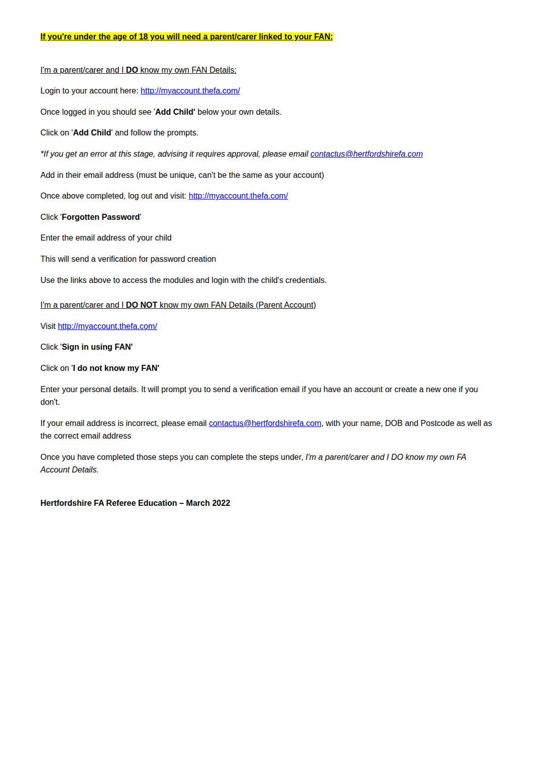If you're under the age of 18 you will need a parent/carer linked to your FAN:
I'm a parent/carer and I DO know my own FAN Details:
Login to your account here: http://myaccount.thefa.com/
Once logged in you should see 'Add Child' below your own details.
Click on 'Add Child' and follow the prompts.
*If you get an error at this stage, advising it requires approval, please email contactus@hertfordshirefa.com
Add in their email address (must be unique, can't be the same as your account)
Once above completed, log out and visit: http://myaccount.thefa.com/
Click 'Forgotten Password'
Enter the email address of your child
This will send a verification for password creation
Use the links above to access the modules and login with the child's credentials.
I'm a parent/carer and I DO NOT know my own FAN Details (Parent Account)
Visit http://myaccount.thefa.com/
Click 'Sign in using FAN'
Click on 'I do not know my FAN'
Enter your personal details. It will prompt you to send a verification email if you have an account or create a new one if you don't.
If your email address is incorrect, please email contactus@hertfordshirefa.com, with your name, DOB and Postcode as well as the correct email address
Once you have completed those steps you can complete the steps under, I'm a parent/carer and I DO know my own FA Account Details.
Hertfordshire FA Referee Education – March 2022